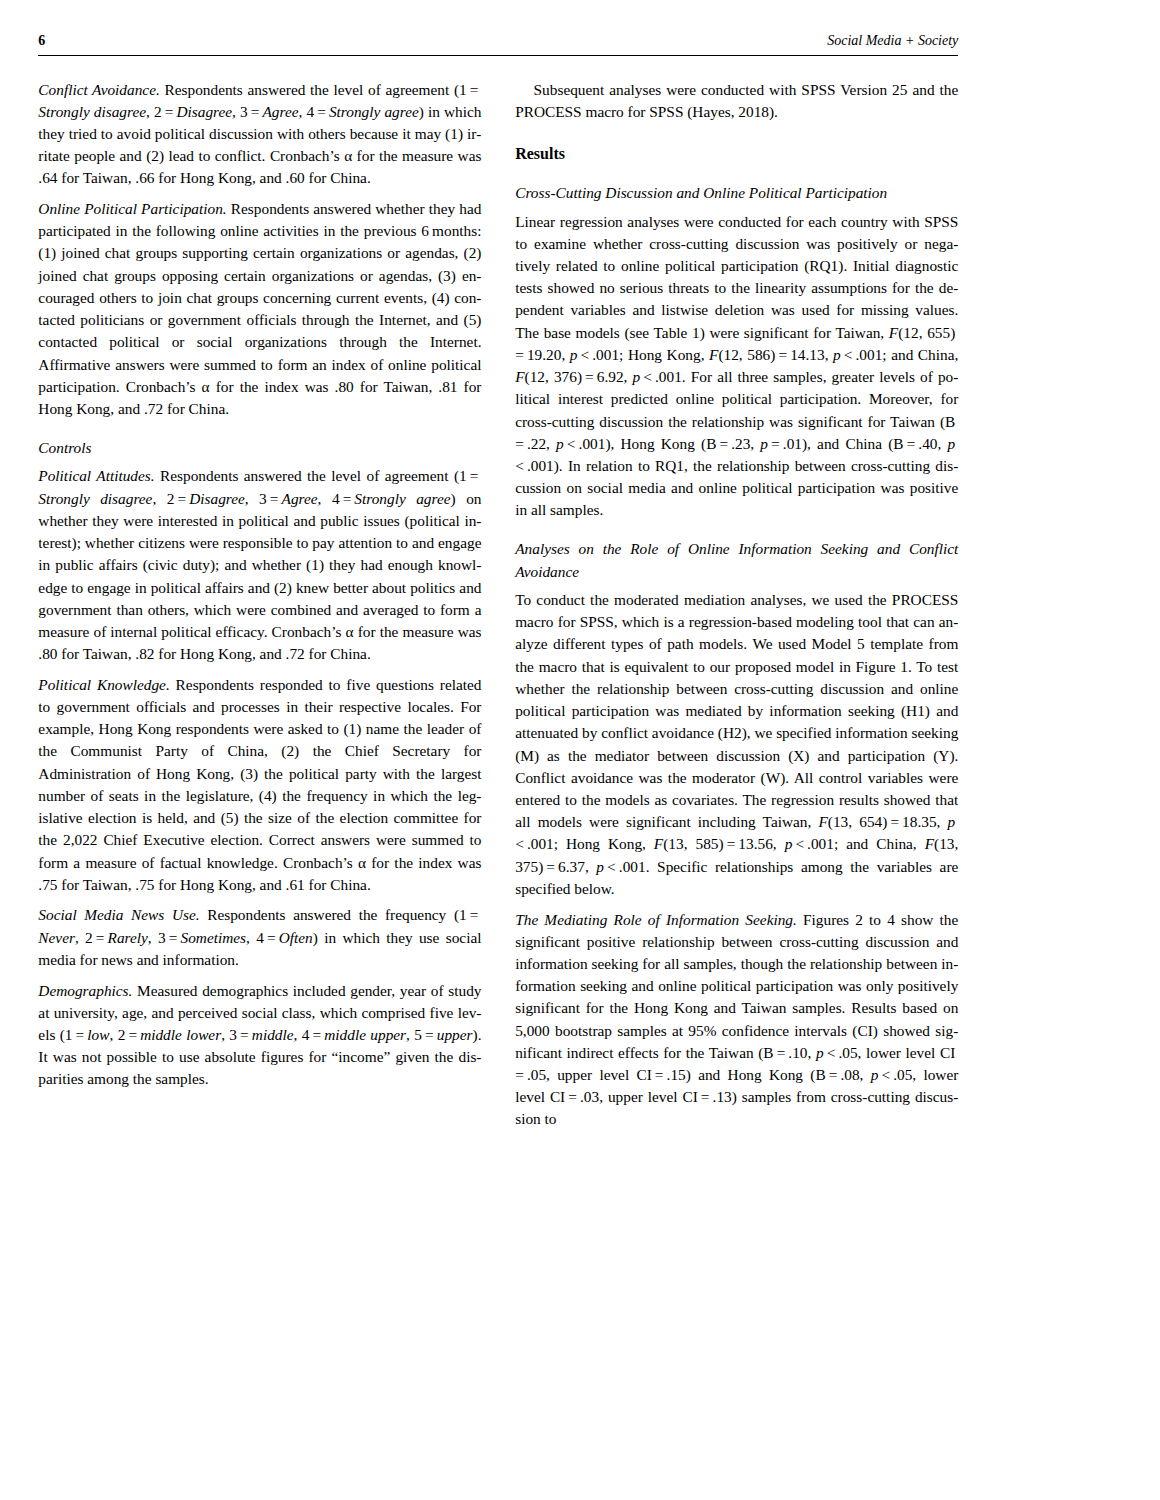6 Social Media + Society
Conflict Avoidance. Respondents answered the level of agreement (1 = Strongly disagree, 2 = Disagree, 3 = Agree, 4 = Strongly agree) in which they tried to avoid political discussion with others because it may (1) irritate people and (2) lead to conflict. Cronbach’s α for the measure was .64 for Taiwan, .66 for Hong Kong, and .60 for China.
Online Political Participation. Respondents answered whether they had participated in the following online activities in the previous 6 months: (1) joined chat groups supporting certain organizations or agendas, (2) joined chat groups opposing certain organizations or agendas, (3) encouraged others to join chat groups concerning current events, (4) contacted politicians or government officials through the Internet, and (5) contacted political or social organizations through the Internet. Affirmative answers were summed to form an index of online political participation. Cronbach’s α for the index was .80 for Taiwan, .81 for Hong Kong, and .72 for China.
Controls
Political Attitudes. Respondents answered the level of agreement (1 = Strongly disagree, 2 = Disagree, 3 = Agree, 4 = Strongly agree) on whether they were interested in political and public issues (political interest); whether citizens were responsible to pay attention to and engage in public affairs (civic duty); and whether (1) they had enough knowledge to engage in political affairs and (2) knew better about politics and government than others, which were combined and averaged to form a measure of internal political efficacy. Cronbach’s α for the measure was .80 for Taiwan, .82 for Hong Kong, and .72 for China.
Political Knowledge. Respondents responded to five questions related to government officials and processes in their respective locales. For example, Hong Kong respondents were asked to (1) name the leader of the Communist Party of China, (2) the Chief Secretary for Administration of Hong Kong, (3) the political party with the largest number of seats in the legislature, (4) the frequency in which the legislative election is held, and (5) the size of the election committee for the 2,022 Chief Executive election. Correct answers were summed to form a measure of factual knowledge. Cronbach’s α for the index was .75 for Taiwan, .75 for Hong Kong, and .61 for China.
Social Media News Use. Respondents answered the frequency (1 = Never, 2 = Rarely, 3 = Sometimes, 4 = Often) in which they use social media for news and information.
Demographics. Measured demographics included gender, year of study at university, age, and perceived social class, which comprised five levels (1 = low, 2 = middle lower, 3 = middle, 4 = middle upper, 5 = upper). It was not possible to use absolute figures for “income” given the disparities among the samples.
Subsequent analyses were conducted with SPSS Version 25 and the PROCESS macro for SPSS (Hayes, 2018).
Results
Cross-Cutting Discussion and Online Political Participation
Linear regression analyses were conducted for each country with SPSS to examine whether cross-cutting discussion was positively or negatively related to online political participation (RQ1). Initial diagnostic tests showed no serious threats to the linearity assumptions for the dependent variables and listwise deletion was used for missing values. The base models (see Table 1) were significant for Taiwan, F(12, 655) = 19.20, p < .001; Hong Kong, F(12, 586) = 14.13, p < .001; and China, F(12, 376) = 6.92, p < .001. For all three samples, greater levels of political interest predicted online political participation. Moreover, for cross-cutting discussion the relationship was significant for Taiwan (B = .22, p < .001), Hong Kong (B = .23, p = .01), and China (B = .40, p < .001). In relation to RQ1, the relationship between cross-cutting discussion on social media and online political participation was positive in all samples.
Analyses on the Role of Online Information Seeking and Conflict Avoidance
To conduct the moderated mediation analyses, we used the PROCESS macro for SPSS, which is a regression-based modeling tool that can analyze different types of path models. We used Model 5 template from the macro that is equivalent to our proposed model in Figure 1. To test whether the relationship between cross-cutting discussion and online political participation was mediated by information seeking (H1) and attenuated by conflict avoidance (H2), we specified information seeking (M) as the mediator between discussion (X) and participation (Y). Conflict avoidance was the moderator (W). All control variables were entered to the models as covariates. The regression results showed that all models were significant including Taiwan, F(13, 654) = 18.35, p < .001; Hong Kong, F(13, 585) = 13.56, p < .001; and China, F(13, 375) = 6.37, p < .001. Specific relationships among the variables are specified below.
The Mediating Role of Information Seeking. Figures 2 to 4 show the significant positive relationship between cross-cutting discussion and information seeking for all samples, though the relationship between information seeking and online political participation was only positively significant for the Hong Kong and Taiwan samples. Results based on 5,000 bootstrap samples at 95% confidence intervals (CI) showed significant indirect effects for the Taiwan (B = .10, p < .05, lower level CI = .05, upper level CI = .15) and Hong Kong (B = .08, p < .05, lower level CI = .03, upper level CI = .13) samples from cross-cutting discussion to